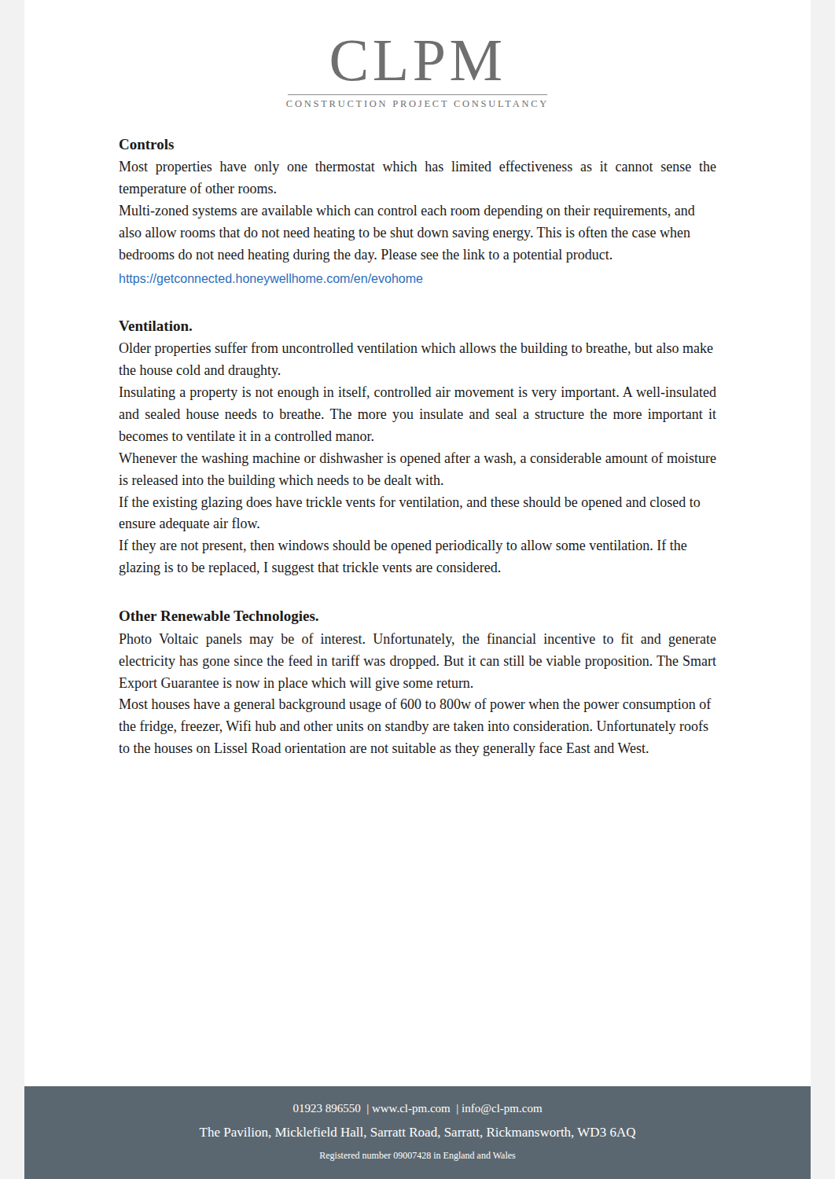CLPM
Construction Project Consultancy
Controls
Most properties have only one thermostat which has limited effectiveness as it cannot sense the temperature of other rooms.
Multi-zoned systems are available which can control each room depending on their requirements, and also allow rooms that do not need heating to be shut down saving energy. This is often the case when bedrooms do not need heating during the day. Please see the link to a potential product.
https://getconnected.honeywellhome.com/en/evohome
Ventilation.
Older properties suffer from uncontrolled ventilation which allows the building to breathe, but also make the house cold and draughty.
Insulating a property is not enough in itself, controlled air movement is very important. A well-insulated and sealed house needs to breathe. The more you insulate and seal a structure the more important it becomes to ventilate it in a controlled manor.
Whenever the washing machine or dishwasher is opened after a wash, a considerable amount of moisture is released into the building which needs to be dealt with.
If the existing glazing does have trickle vents for ventilation, and these should be opened and closed to ensure adequate air flow.
If they are not present, then windows should be opened periodically to allow some ventilation. If the glazing is to be replaced, I suggest that trickle vents are considered.
Other Renewable Technologies.
Photo Voltaic panels may be of interest. Unfortunately, the financial incentive to fit and generate electricity has gone since the feed in tariff was dropped. But it can still be viable proposition. The Smart Export Guarantee is now in place which will give some return.
Most houses have a general background usage of 600 to 800w of power when the power consumption of the fridge, freezer, Wifi hub and other units on standby are taken into consideration. Unfortunately roofs to the houses on Lissel Road orientation are not suitable as they generally face East and West.
01923 896550 | www.cl-pm.com | info@cl-pm.com
The Pavilion, Micklefield Hall, Sarratt Road, Sarratt, Rickmansworth, WD3 6AQ
Registered number 09007428 in England and Wales